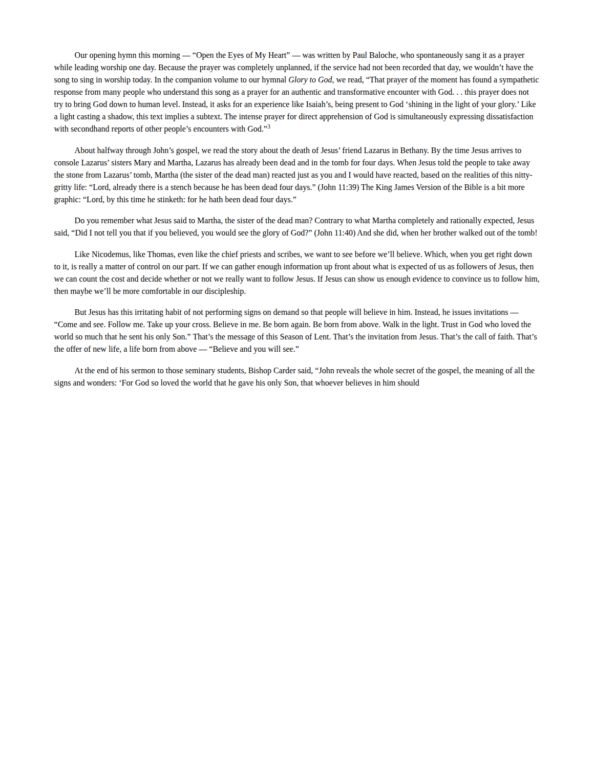Our opening hymn this morning — “Open the Eyes of My Heart” — was written by Paul Baloche, who spontaneously sang it as a prayer while leading worship one day. Because the prayer was completely unplanned, if the service had not been recorded that day, we wouldn’t have the song to sing in worship today. In the companion volume to our hymnal Glory to God, we read, “That prayer of the moment has found a sympathetic response from many people who understand this song as a prayer for an authentic and transformative encounter with God. . . this prayer does not try to bring God down to human level. Instead, it asks for an experience like Isaiah’s, being present to God ‘shining in the light of your glory.’ Like a light casting a shadow, this text implies a subtext. The intense prayer for direct apprehension of God is simultaneously expressing dissatisfaction with secondhand reports of other people’s encounters with God.”3
About halfway through John’s gospel, we read the story about the death of Jesus’ friend Lazarus in Bethany. By the time Jesus arrives to console Lazarus’ sisters Mary and Martha, Lazarus has already been dead and in the tomb for four days. When Jesus told the people to take away the stone from Lazarus’ tomb, Martha (the sister of the dead man) reacted just as you and I would have reacted, based on the realities of this nitty-gritty life: “Lord, already there is a stench because he has been dead four days.” (John 11:39) The King James Version of the Bible is a bit more graphic: “Lord, by this time he stinketh: for he hath been dead four days.”
Do you remember what Jesus said to Martha, the sister of the dead man? Contrary to what Martha completely and rationally expected, Jesus said, “Did I not tell you that if you believed, you would see the glory of God?” (John 11:40) And she did, when her brother walked out of the tomb!
Like Nicodemus, like Thomas, even like the chief priests and scribes, we want to see before we’ll believe. Which, when you get right down to it, is really a matter of control on our part. If we can gather enough information up front about what is expected of us as followers of Jesus, then we can count the cost and decide whether or not we really want to follow Jesus. If Jesus can show us enough evidence to convince us to follow him, then maybe we’ll be more comfortable in our discipleship.
But Jesus has this irritating habit of not performing signs on demand so that people will believe in him. Instead, he issues invitations — “Come and see. Follow me. Take up your cross. Believe in me. Be born again. Be born from above. Walk in the light. Trust in God who loved the world so much that he sent his only Son.” That’s the message of this Season of Lent. That’s the invitation from Jesus. That’s the call of faith. That’s the offer of new life, a life born from above — “Believe and you will see.”
At the end of his sermon to those seminary students, Bishop Carder said, “John reveals the whole secret of the gospel, the meaning of all the signs and wonders: ‘For God so loved the world that he gave his only Son, that whoever believes in him should